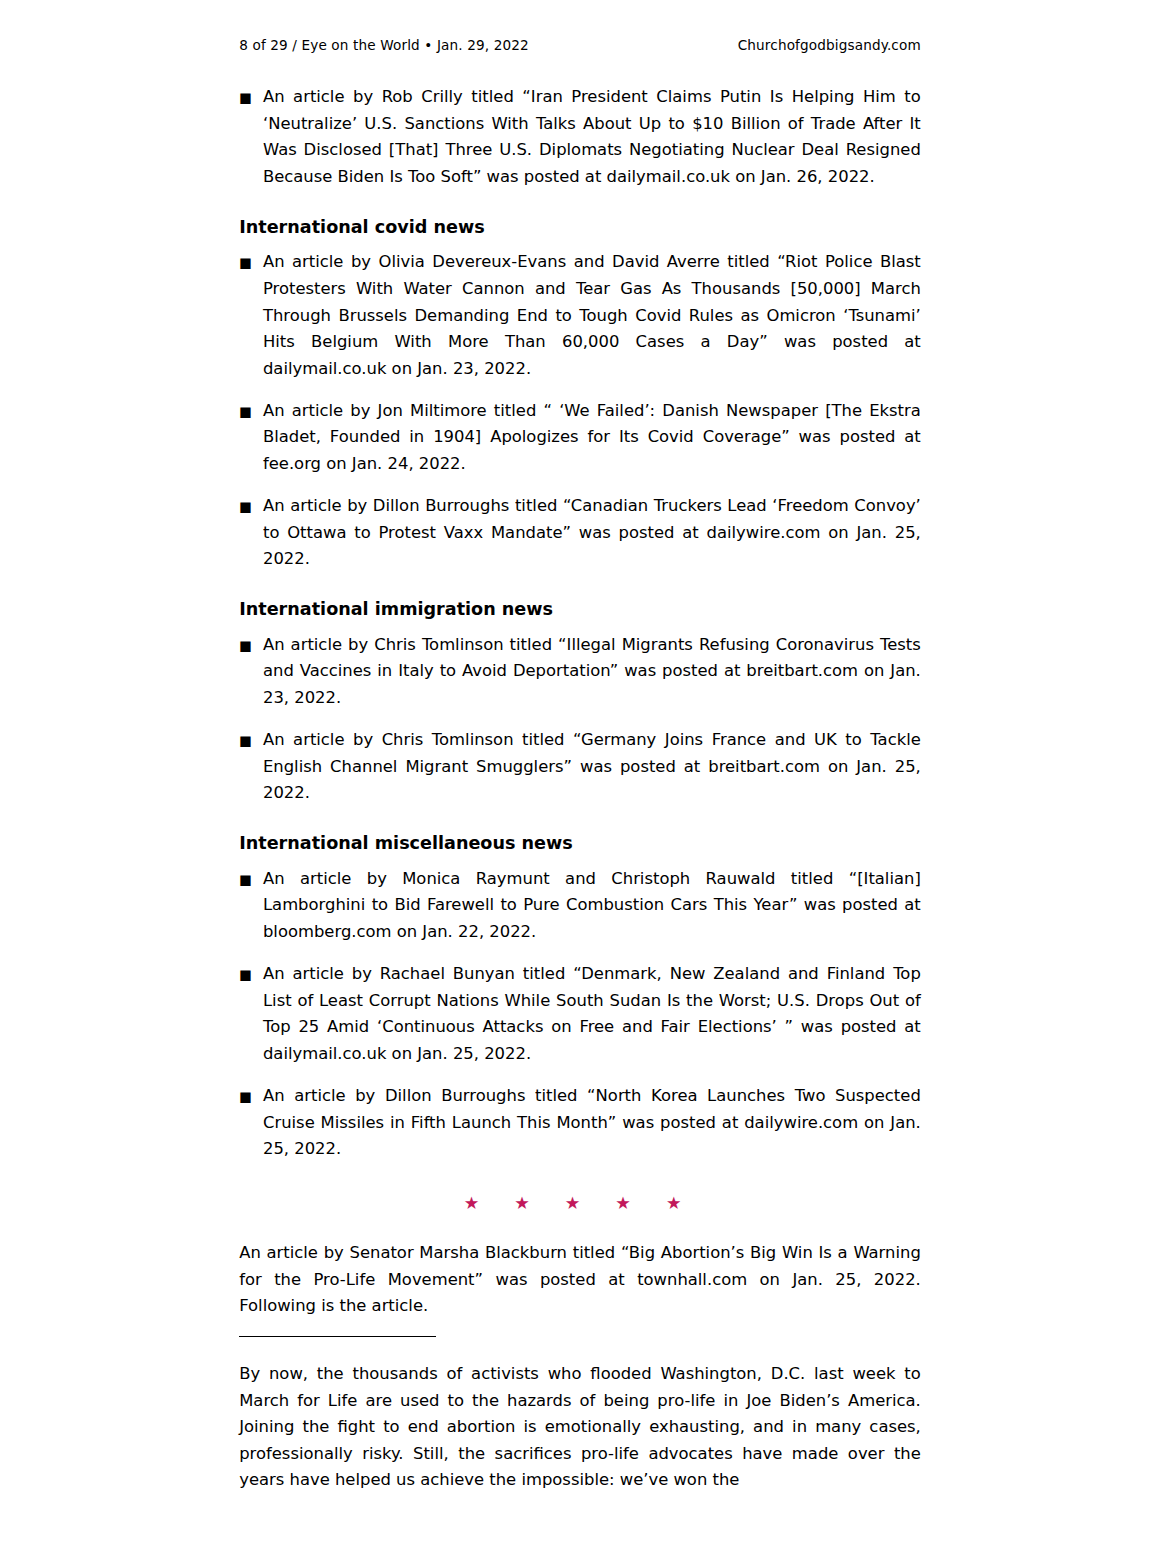8 of 29 / Eye on the World • Jan. 29, 2022 Churchofgodbigsandy.com
An article by Rob Crilly titled “Iran President Claims Putin Is Helping Him to ‘Neutralize’ U.S. Sanctions With Talks About Up to $10 Billion of Trade After It Was Disclosed [That] Three U.S. Diplomats Negotiating Nuclear Deal Resigned Because Biden Is Too Soft” was posted at dailymail.co.uk on Jan. 26, 2022.
International covid news
An article by Olivia Devereux-Evans and David Averre titled “Riot Police Blast Protesters With Water Cannon and Tear Gas As Thousands [50,000] March Through Brussels Demanding End to Tough Covid Rules as Omicron ‘Tsunami’ Hits Belgium With More Than 60,000 Cases a Day” was posted at dailymail.co.uk on Jan. 23, 2022.
An article by Jon Miltimore titled “ ‘We Failed’: Danish Newspaper [The Ekstra Bladet, Founded in 1904] Apologizes for Its Covid Coverage” was posted at fee.org on Jan. 24, 2022.
An article by Dillon Burroughs titled “Canadian Truckers Lead ‘Freedom Convoy’ to Ottawa to Protest Vaxx Mandate” was posted at dailywire.com on Jan. 25, 2022.
International immigration news
An article by Chris Tomlinson titled “Illegal Migrants Refusing Coronavirus Tests and Vaccines in Italy to Avoid Deportation” was posted at breitbart.com on Jan. 23, 2022.
An article by Chris Tomlinson titled “Germany Joins France and UK to Tackle English Channel Migrant Smugglers” was posted at breitbart.com on Jan. 25, 2022.
International miscellaneous news
An article by Monica Raymunt and Christoph Rauwald titled “[Italian] Lamborghini to Bid Farewell to Pure Combustion Cars This Year” was posted at bloomberg.com on Jan. 22, 2022.
An article by Rachael Bunyan titled “Denmark, New Zealand and Finland Top List of Least Corrupt Nations While South Sudan Is the Worst; U.S. Drops Out of Top 25 Amid ‘Continuous Attacks on Free and Fair Elections’ ” was posted at dailymail.co.uk on Jan. 25, 2022.
An article by Dillon Burroughs titled “North Korea Launches Two Suspected Cruise Missiles in Fifth Launch This Month” was posted at dailywire.com on Jan. 25, 2022.
★ ★ ★ ★ ★
An article by Senator Marsha Blackburn titled “Big Abortion’s Big Win Is a Warning for the Pro-Life Movement” was posted at townhall.com on Jan. 25, 2022. Following is the article.
By now, the thousands of activists who flooded Washington, D.C. last week to March for Life are used to the hazards of being pro-life in Joe Biden’s America. Joining the fight to end abortion is emotionally exhausting, and in many cases, professionally risky. Still, the sacrifices pro-life advocates have made over the years have helped us achieve the impossible: we’ve won the